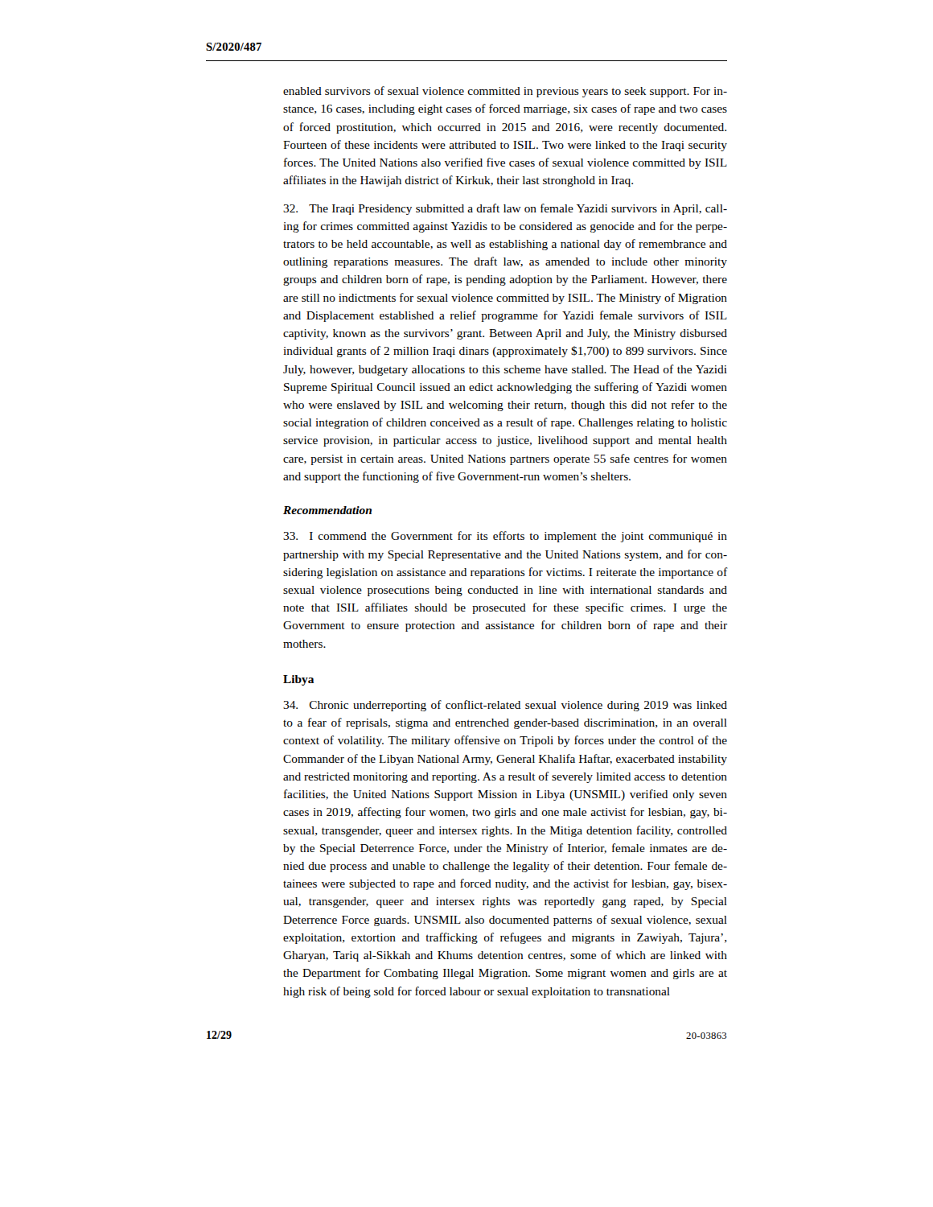S/2020/487
enabled survivors of sexual violence committed in previous years to seek support. For instance, 16 cases, including eight cases of forced marriage, six cases of rape and two cases of forced prostitution, which occurred in 2015 and 2016, were recently documented. Fourteen of these incidents were attributed to ISIL. Two were linked to the Iraqi security forces. The United Nations also verified five cases of sexual violence committed by ISIL affiliates in the Hawijah district of Kirkuk, their last stronghold in Iraq.
32. The Iraqi Presidency submitted a draft law on female Yazidi survivors in April, calling for crimes committed against Yazidis to be considered as genocide and for the perpetrators to be held accountable, as well as establishing a national day of remembrance and outlining reparations measures. The draft law, as amended to include other minority groups and children born of rape, is pending adoption by the Parliament. However, there are still no indictments for sexual violence committed by ISIL. The Ministry of Migration and Displacement established a relief programme for Yazidi female survivors of ISIL captivity, known as the survivors’ grant. Between April and July, the Ministry disbursed individual grants of 2 million Iraqi dinars (approximately $1,700) to 899 survivors. Since July, however, budgetary allocations to this scheme have stalled. The Head of the Yazidi Supreme Spiritual Council issued an edict acknowledging the suffering of Yazidi women who were enslaved by ISIL and welcoming their return, though this did not refer to the social integration of children conceived as a result of rape. Challenges relating to holistic service provision, in particular access to justice, livelihood support and mental health care, persist in certain areas. United Nations partners operate 55 safe centres for women and support the functioning of five Government-run women’s shelters.
Recommendation
33. I commend the Government for its efforts to implement the joint communiqué in partnership with my Special Representative and the United Nations system, and for considering legislation on assistance and reparations for victims. I reiterate the importance of sexual violence prosecutions being conducted in line with international standards and note that ISIL affiliates should be prosecuted for these specific crimes. I urge the Government to ensure protection and assistance for children born of rape and their mothers.
Libya
34. Chronic underreporting of conflict-related sexual violence during 2019 was linked to a fear of reprisals, stigma and entrenched gender-based discrimination, in an overall context of volatility. The military offensive on Tripoli by forces under the control of the Commander of the Libyan National Army, General Khalifa Haftar, exacerbated instability and restricted monitoring and reporting. As a result of severely limited access to detention facilities, the United Nations Support Mission in Libya (UNSMIL) verified only seven cases in 2019, affecting four women, two girls and one male activist for lesbian, gay, bisexual, transgender, queer and intersex rights. In the Mitiga detention facility, controlled by the Special Deterrence Force, under the Ministry of Interior, female inmates are denied due process and unable to challenge the legality of their detention. Four female detainees were subjected to rape and forced nudity, and the activist for lesbian, gay, bisexual, transgender, queer and intersex rights was reportedly gang raped, by Special Deterrence Force guards. UNSMIL also documented patterns of sexual violence, sexual exploitation, extortion and trafficking of refugees and migrants in Zawiyah, Tajura’, Gharyan, Tariq al-Sikkah and Khums detention centres, some of which are linked with the Department for Combating Illegal Migration. Some migrant women and girls are at high risk of being sold for forced labour or sexual exploitation to transnational
12/29 20-03863